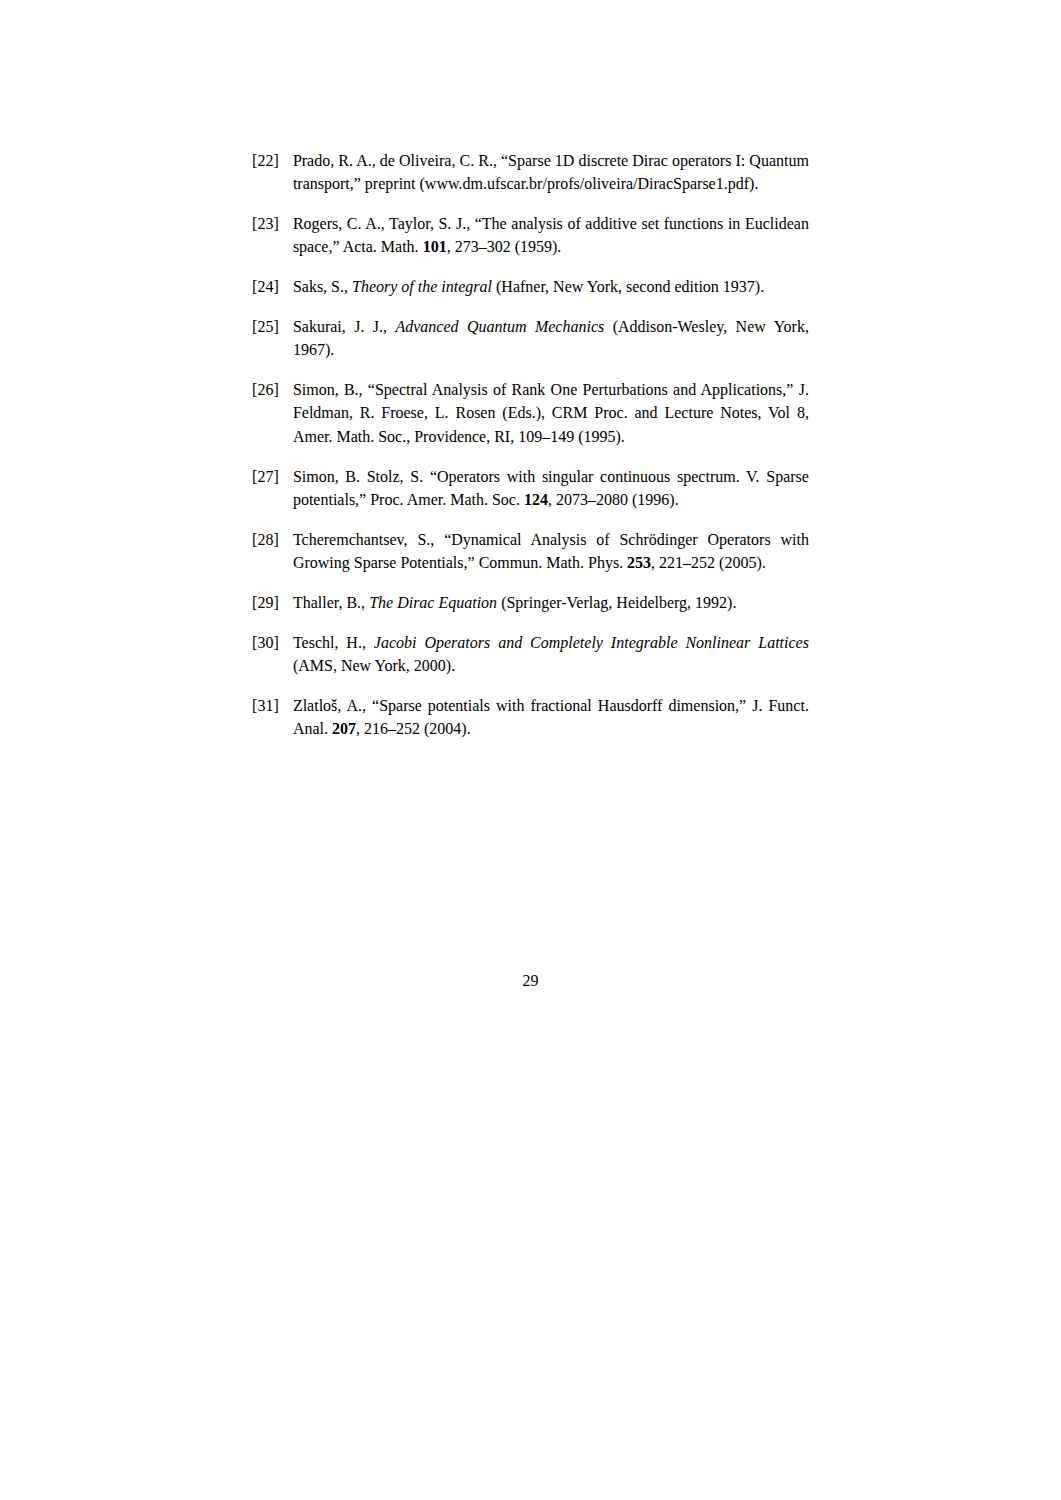[22] Prado, R. A., de Oliveira, C. R., “Sparse 1D discrete Dirac operators I: Quantum transport,” preprint (www.dm.ufscar.br/profs/oliveira/DiracSparse1.pdf).
[23] Rogers, C. A., Taylor, S. J., “The analysis of additive set functions in Euclidean space,” Acta. Math. 101, 273–302 (1959).
[24] Saks, S., Theory of the integral (Hafner, New York, second edition 1937).
[25] Sakurai, J. J., Advanced Quantum Mechanics (Addison-Wesley, New York, 1967).
[26] Simon, B., “Spectral Analysis of Rank One Perturbations and Applications,” J. Feldman, R. Froese, L. Rosen (Eds.), CRM Proc. and Lecture Notes, Vol 8, Amer. Math. Soc., Providence, RI, 109–149 (1995).
[27] Simon, B. Stolz, S. “Operators with singular continuous spectrum. V. Sparse potentials,” Proc. Amer. Math. Soc. 124, 2073–2080 (1996).
[28] Tcheremchantsev, S., “Dynamical Analysis of Schrödinger Operators with Growing Sparse Potentials,” Commun. Math. Phys. 253, 221–252 (2005).
[29] Thaller, B., The Dirac Equation (Springer-Verlag, Heidelberg, 1992).
[30] Teschl, H., Jacobi Operators and Completely Integrable Nonlinear Lattices (AMS, New York, 2000).
[31] Zlatloš, A., “Sparse potentials with fractional Hausdorff dimension,” J. Funct. Anal. 207, 216–252 (2004).
29